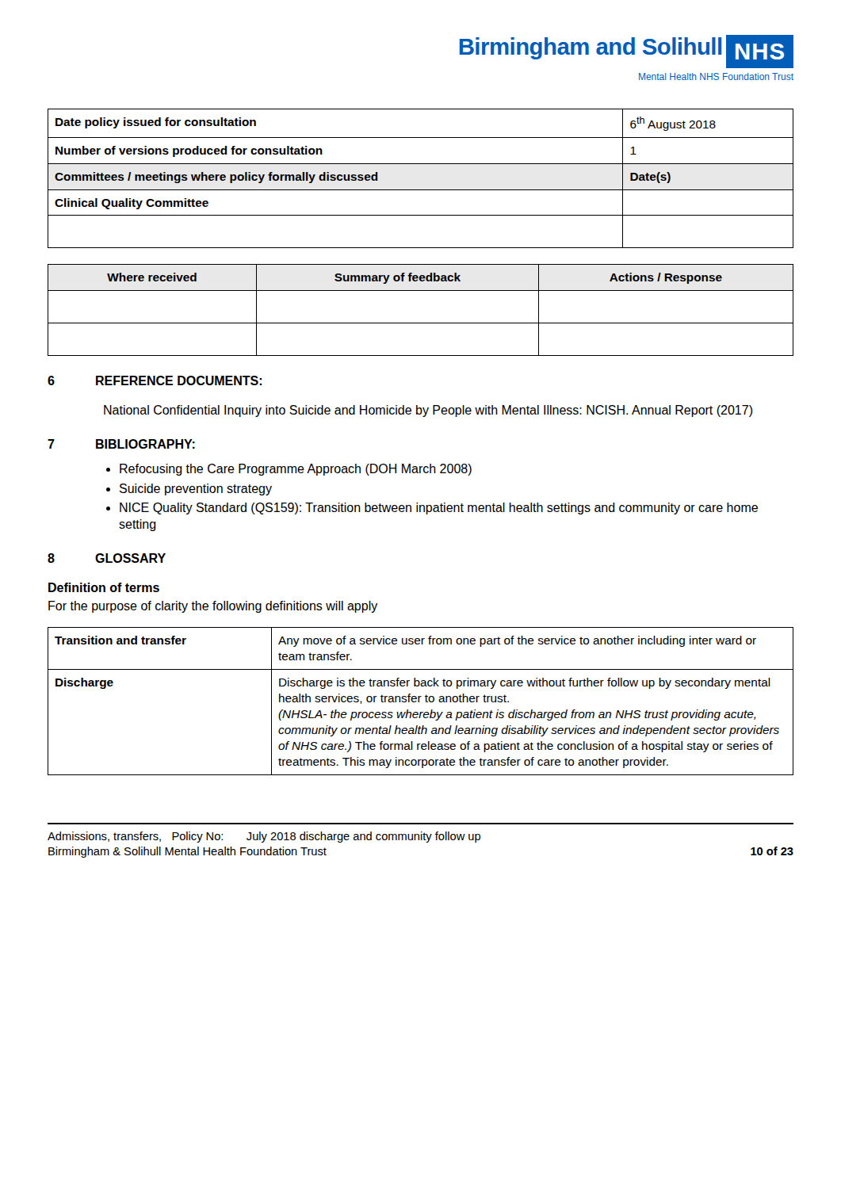Birmingham and Solihull NHS
Mental Health NHS Foundation Trust
| Date policy issued for consultation | 6 th August 2018 |
| Number of versions produced for consultation | 1 |
| Committees / meetings where policy formally discussed | Date(s) |
| Clinical Quality Committee | |
| Where received | Summary of feedback | Actions / Response |
| --- | --- | --- |
6 REFERENCE DOCUMENTS:
National Confidential Inquiry into Suicide and Homicide by People with Mental Illness: NCISH. Annual Report (2017)
7 BIBLIOGRAPHY:
Refocusing the Care Programme Approach (DOH March 2008)
Suicide prevention strategy
NICE Quality Standard (QS159): Transition between inpatient mental health settings and community or care home setting
8 GLOSSARY
Definition of terms
For the purpose of clarity the following definitions will apply
| Transition and transfer | Any move of a service user from one part of the service to another including inter ward or team transfer. |
| Discharge | Discharge is the transfer back to primary care without further follow up by secondary mental health services, or transfer to another trust. (NHSLA- the process whereby a patient is discharged from an NHS trust providing acute, community or mental health and learning disability services and independent sector providers of NHS care.) The formal release of a patient at the conclusion of a hospital stay or series of treatments. This may incorporate the transfer of care to another provider. |
Admissions, transfers, Policy No: July 2018 discharge and community follow up
Birmingham & Solihull Mental Health Foundation Trust 10 of 23